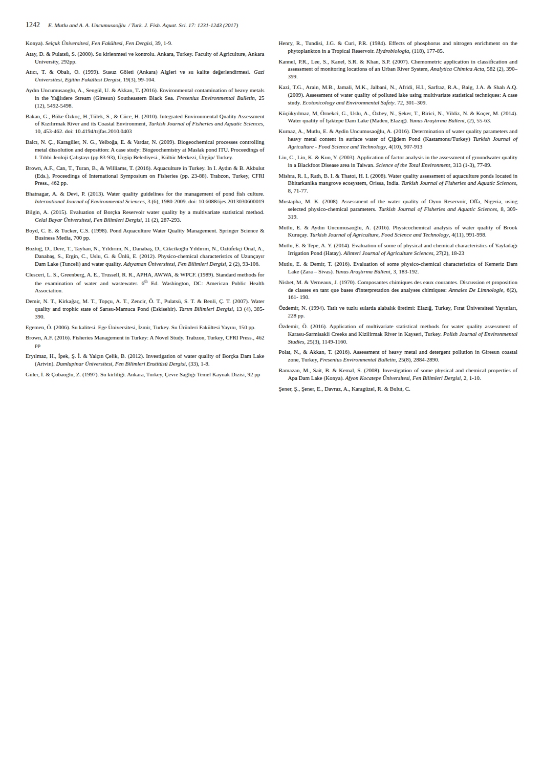1242 E. Mutlu and A. A. Uncumusaoğlu / Turk. J. Fish. Aquat. Sci. 17: 1231-1243 (2017)
Konya). Selçuk Üniversitesi, Fen Fakültesi, Fen Dergisi, 39, 1-9.
Atay, D. & Pulatsü, S. (2000). Su kirlenmesi ve kontrolu. Ankara, Turkey. Faculty of Agriculture, Ankara University, 292pp.
Atıcı, T. & Obalı, O. (1999). Susuz Göleti (Ankara) Algleri ve su kalite değerlendirmesi. Gazi Üniversitesi, Eğitim Fakültesi Dergisi, 19(3), 99-104.
Aydın Uncumusaoglu, A., Sengül, U. & Akkan, T. (2016). Environmental contamination of heavy metals in the Yağlıdere Stream (Giresun) Southeastern Black Sea. Fresenius Environmental Bulletin, 25 (12), 5492-5498.
Bakan, G., Böke Özkoç, H.,Tülek, S., & Cüce, H. (2010). Integrated Environmental Quality Assessment of Kızılırmak River and its Coastal Environment, Turkish Journal of Fisheries and Aquatic Sciences, 10, 453-462. doi: 10.4194/trjfas.2010.0403
Balcı, N. Ç., Karagüler, N. G., Yelboğa, E. & Vardar, N. (2009). Biogeochemical processes controlling metal dissolution and deposition: A case study: Biogeochemistry at Maslak pond ITU. Proceedings of I. Tıbbi Jeoloji Çalıştayı (pp 83-93), Ürgüp Belediyesi., Kültür Merkezi, Ürgüp/ Turkey.
Brown, A.F., Can, T., Turan, B., & Williams, T. (2016). Aquaculture in Turkey. In I. Aydın & B. Akbulut (Eds.), Proceedings of International Symposium on Fisheries (pp. 23-88). Trabzon, Turkey, CFRI Press., 462 pp.
Bhatnagar, A. & Devi, P. (2013). Water quality guidelines for the management of pond fish culture. International Journal of Environmental Sciences, 3 (6), 1980-2009. doi: 10.6088/ijes.2013030600019
Bilgin, A. (2015). Evaluation of Borçka Reservoir water quality by a multivariate statistical method. Celal Bayar Üniversitesi, Fen Bilimleri Dergisi, 11 (2), 287-293.
Boyd, C. E. & Tucker, C.S. (1998). Pond Aquaculture Water Quality Management. Springer Science & Business Media, 700 pp.
Boztuğ, D., Dere, T., Tayhan, N., Yıldırım, N., Danabaş, D., Cikcikoğlu Yıldırım, N., Öztüfekçi Önal, A., Danabaş, S., Ergin, C., Uslu, G. & Ünlü, E. (2012). Physico-chemical characteristics of Uzunçayır Dam Lake (Tunceli) and water quality. Adıyaman Üniversitesi, Fen Bilimleri Dergisi, 2 (2), 93-106.
Clesceri, L. S., Greenberg, A. E., Trussell, R. R., APHA, AWWA, & WPCF. (1989). Standard methods for the examination of water and wastewater. 6th Ed. Washington, DC: American Public Health Association.
Demir, N. T., Kirkağaç, M. T., Topçu, A. T., Zencir, Ö. T., Pulatsü, S. T. & Benli, Ç. T. (2007). Water quality and trophic state of Sarısu-Mamuca Pond (Eskisehir). Tarım Bilimleri Dergisi, 13 (4), 385-390.
Egemen, Ö. (2006). Su kalitesi. Ege Üniversitesi, İzmir, Turkey. Su Ürünleri Fakültesi Yayını, 150 pp.
Brown, A.F. (2016). Fisheries Management in Turkey: A Novel Study. Trabzon, Turkey, CFRI Press., 462 pp
Eryılmaz, H., İpek, Ş. İ. & Yalçın Çelik, B. (2012). Investigation of water quality of Borçka Dam Lake (Artvin). Dumlupinar Üniversitesi, Fen Bilimleri Enstitüsü Dergisi, (33), 1-8.
Güler, İ. & Çobaoğlu, Z. (1997). Su kirliliği. Ankara, Turkey, Çevre Sağlığı Temel Kaynak Dizisi, 92 pp
Henry, R., Tundisi, J.G. & Curi, P.R. (1984). Effects of phosphorus and nitrogen enrichment on the phytoplankton in a Tropical Reservoir. Hydrobiologia, (118), 177-85.
Kannel, P.R., Lee, S., Kanel, S.R. & Khan, S.P. (2007). Chemometric application in classification and assessment of monitoring locations of an Urban River System, Analytica Chimica Acta, 582 (2), 390–399.
Kazi, T.G., Arain, M.B., Jamali, M.K., Jalbani, N., Afridi, H.I., Sarfraz, R.A., Baig, J.A. & Shah A.Q. (2009). Assessment of water quality of polluted lake using multivariate statistical techniques: A case study. Ecotoxicology and Environmental Safety. 72, 301–309.
Küçükyılmaz, M, Örnekci, G., Uslu, A., Özbey, N., Şeker, T., Birici, N., Yildiz, N. & Koçer, M. (2014). Water quality of Işıktepe Dam Lake (Maden, Elazığ). Yunus Araştırma Bülteni, (2), 55-63.
Kurnaz, A., Mutlu, E. & Aydin Uncumusaoğlu, A. (2016). Determination of water quality parameters and heavy metal content in surface water of Çiğdem Pond (Kastamonu/Turkey) Turkish Journal of Agriculture - Food Science and Technology, 4(10), 907-913
Liu, C., Lin, K. & Kuo, Y. (2003). Application of factor analysis in the assessment of groundwater quality in a Blackfoot Disease area in Taiwan. Science of the Total Environment, 313 (1-3), 77-89.
Mishra, R. I., Rath, B. I. & Thatoi, H. I. (2008). Water quality assessment of aquaculture ponds located in Bhitarkanika mangrove ecosystem, Orissa, India. Turkish Journal of Fisheries and Aquatic Sciences, 8, 71-77.
Mustapha, M. K. (2008). Assessment of the water quality of Oyun Reservoir, Offa, Nigeria, using selected physico-chemical parameters. Turkish Journal of Fisheries and Aquatic Sciences, 8, 309-319.
Mutlu, E. & Aydın Uncumusaoğlu, A. (2016). Physicochemical analysis of water quality of Brook Kuruçay. Turkish Journal of Agriculture, Food Science and Technology, 4(11), 991-998.
Mutlu, E. & Tepe, A. Y. (2014). Evaluation of some of physical and chemical characteristics of Yayladağı Irrigation Pond (Hatay). Alinteri Journal of Agriculture Sciences, 27(2), 18-23
Mutlu, E. & Demir, T. (2016). Evaluation of some physico-chemical characteristics of Kemeriz Dam Lake (Zara – Sivas). Yunus Araştırma Bülteni, 3, 183-192.
Nisbet, M. & Verneaux, J. (1970). Composantes chimiques des eaux courantes. Discussion et proposition de classes en tant que bases d'interpretation des analyses chimiques: Annales De Limnologie, 6(2), 161- 190.
Özdemir, N. (1994). Tatlı ve tuzlu sularda alabalık üretimi: Elazığ, Turkey, Fırat Üniversitesi Yayınları, 228 pp.
Özdemir, Ö. (2016). Application of multivariate statistical methods for water quality assessment of Karasu-Sarmisakli Creeks and Kizilirmak River in Kayseri, Turkey. Polish Journal of Environmental Studies, 25(3), 1149-1160.
Polat, N., & Akkan, T. (2016). Assessment of heavy metal and detergent pollution in Giresun coastal zone, Turkey, Fresenius Environmental Bulletin, 25(8), 2884-2890.
Ramazan, M., Sait, B. & Kemal, S. (2008). Investigation of some physical and chemical properties of Apa Dam Lake (Konya). Afyon Kocatepe Üniversitesi, Fen Bilimleri Dergisi, 2, 1-10.
Şener, Ş., Şener, E., Davraz, A., Karagüzel, R. & Bulut, C.